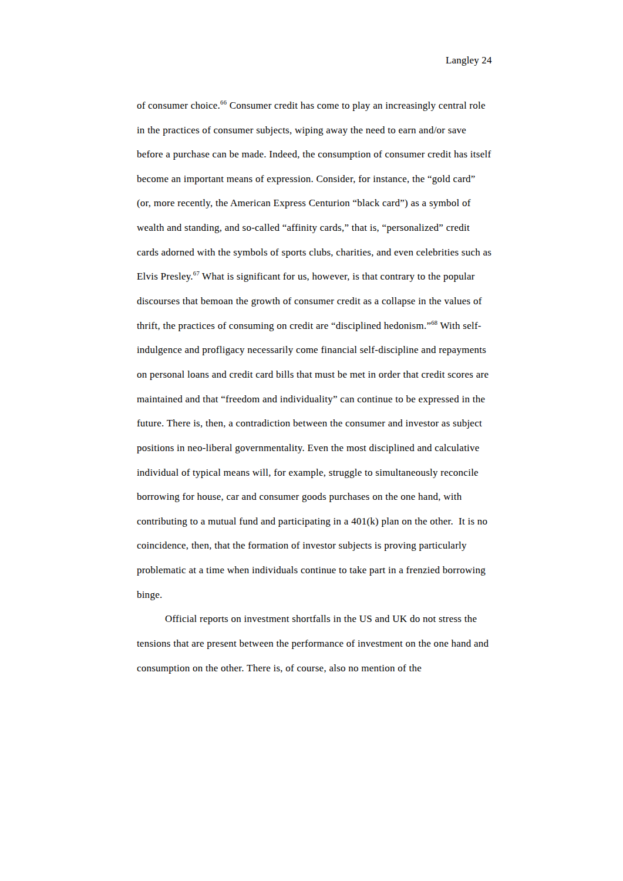Langley 24
of consumer choice.66 Consumer credit has come to play an increasingly central role in the practices of consumer subjects, wiping away the need to earn and/or save before a purchase can be made. Indeed, the consumption of consumer credit has itself become an important means of expression. Consider, for instance, the “gold card” (or, more recently, the American Express Centurion “black card”) as a symbol of wealth and standing, and so-called “affinity cards,” that is, “personalized” credit cards adorned with the symbols of sports clubs, charities, and even celebrities such as Elvis Presley.67 What is significant for us, however, is that contrary to the popular discourses that bemoan the growth of consumer credit as a collapse in the values of thrift, the practices of consuming on credit are “disciplined hedonism.”68 With self-indulgence and profligacy necessarily come financial self-discipline and repayments on personal loans and credit card bills that must be met in order that credit scores are maintained and that “freedom and individuality” can continue to be expressed in the future. There is, then, a contradiction between the consumer and investor as subject positions in neo-liberal governmentality. Even the most disciplined and calculative individual of typical means will, for example, struggle to simultaneously reconcile borrowing for house, car and consumer goods purchases on the one hand, with contributing to a mutual fund and participating in a 401(k) plan on the other. It is no coincidence, then, that the formation of investor subjects is proving particularly problematic at a time when individuals continue to take part in a frenzied borrowing binge.
Official reports on investment shortfalls in the US and UK do not stress the tensions that are present between the performance of investment on the one hand and consumption on the other. There is, of course, also no mention of the